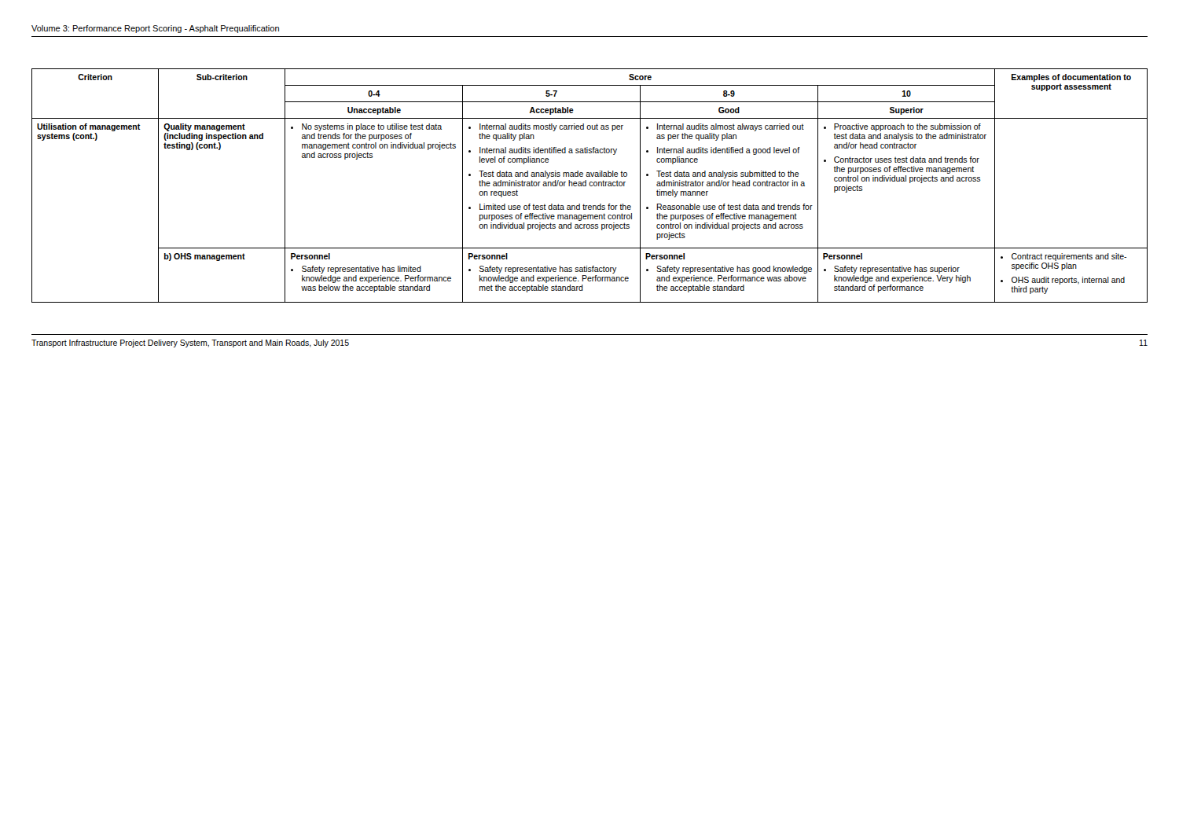Volume 3: Performance Report Scoring - Asphalt Prequalification
| Criterion | Sub-criterion | Score | Examples of documentation to support assessment |
| --- | --- | --- | --- |
| 0-4 | 5-7 | 8-9 | 10 |
| Unacceptable | Acceptable | Good | Superior |
| Utilisation of management systems (cont.) | Quality management (including inspection and testing) (cont.) | No systems in place to utilise test data and trends for the purposes of management control on individual projects and across projects | Internal audits mostly carried out as per the quality plan Internal audits identified a satisfactory level of compliance Test data and analysis made available to the administrator and/or head contractor on request Limited use of test data and trends for the purposes of effective management control on individual projects and across projects | Internal audits almost always carried out as per the quality plan Internal audits identified a good level of compliance Test data and analysis submitted to the administrator and/or head contractor in a timely manner Reasonable use of test data and trends for the purposes of effective management control on individual projects and across projects | Proactive approach to the submission of test data and analysis to the administrator and/or head contractor Contractor uses test data and trends for the purposes of effective management control on individual projects and across projects | |
| b) OHS management | Personnel Safety representative has limited knowledge and experience. Performance was below the acceptable standard | Personnel Safety representative has satisfactory knowledge and experience. Performance met the acceptable standard | Personnel Safety representative has good knowledge and experience. Performance was above the acceptable standard | Personnel Safety representative has superior knowledge and experience. Very high standard of performance | Contract requirements and site-specific OHS plan OHS audit reports, internal and third party |
Transport Infrastructure Project Delivery System, Transport and Main Roads, July 2015 11